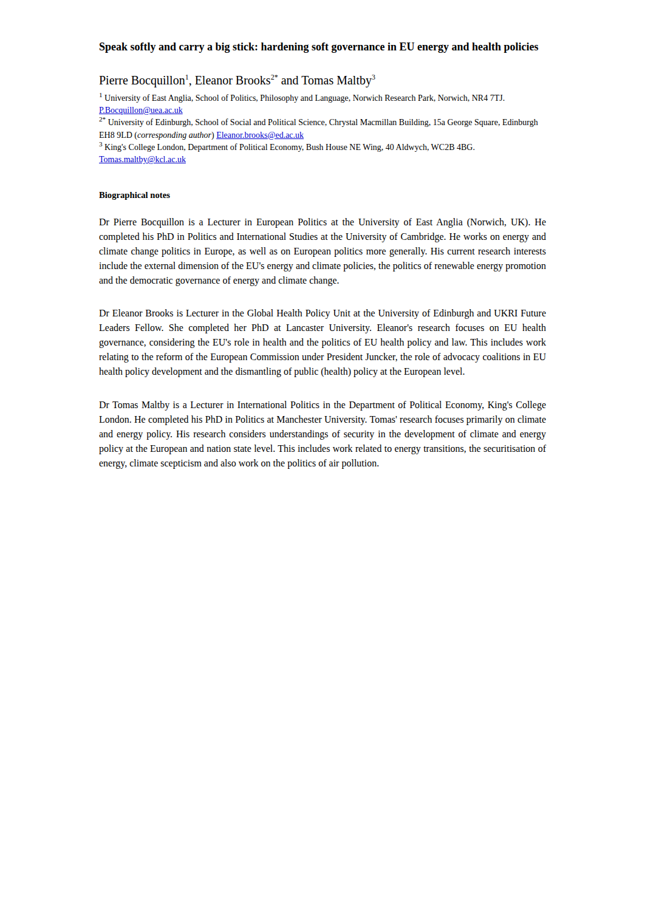Speak softly and carry a big stick: hardening soft governance in EU energy and health policies
Pierre Bocquillon1, Eleanor Brooks2* and Tomas Maltby3
1 University of East Anglia, School of Politics, Philosophy and Language, Norwich Research Park, Norwich, NR4 7TJ. P.Bocquillon@uea.ac.uk
2* University of Edinburgh, School of Social and Political Science, Chrystal Macmillan Building, 15a George Square, Edinburgh EH8 9LD (corresponding author) Eleanor.brooks@ed.ac.uk
3 King's College London, Department of Political Economy, Bush House NE Wing, 40 Aldwych, WC2B 4BG. Tomas.maltby@kcl.ac.uk
Biographical notes
Dr Pierre Bocquillon is a Lecturer in European Politics at the University of East Anglia (Norwich, UK). He completed his PhD in Politics and International Studies at the University of Cambridge. He works on energy and climate change politics in Europe, as well as on European politics more generally. His current research interests include the external dimension of the EU's energy and climate policies, the politics of renewable energy promotion and the democratic governance of energy and climate change.
Dr Eleanor Brooks is Lecturer in the Global Health Policy Unit at the University of Edinburgh and UKRI Future Leaders Fellow. She completed her PhD at Lancaster University. Eleanor's research focuses on EU health governance, considering the EU's role in health and the politics of EU health policy and law. This includes work relating to the reform of the European Commission under President Juncker, the role of advocacy coalitions in EU health policy development and the dismantling of public (health) policy at the European level.
Dr Tomas Maltby is a Lecturer in International Politics in the Department of Political Economy, King's College London. He completed his PhD in Politics at Manchester University. Tomas' research focuses primarily on climate and energy policy. His research considers understandings of security in the development of climate and energy policy at the European and nation state level. This includes work related to energy transitions, the securitisation of energy, climate scepticism and also work on the politics of air pollution.